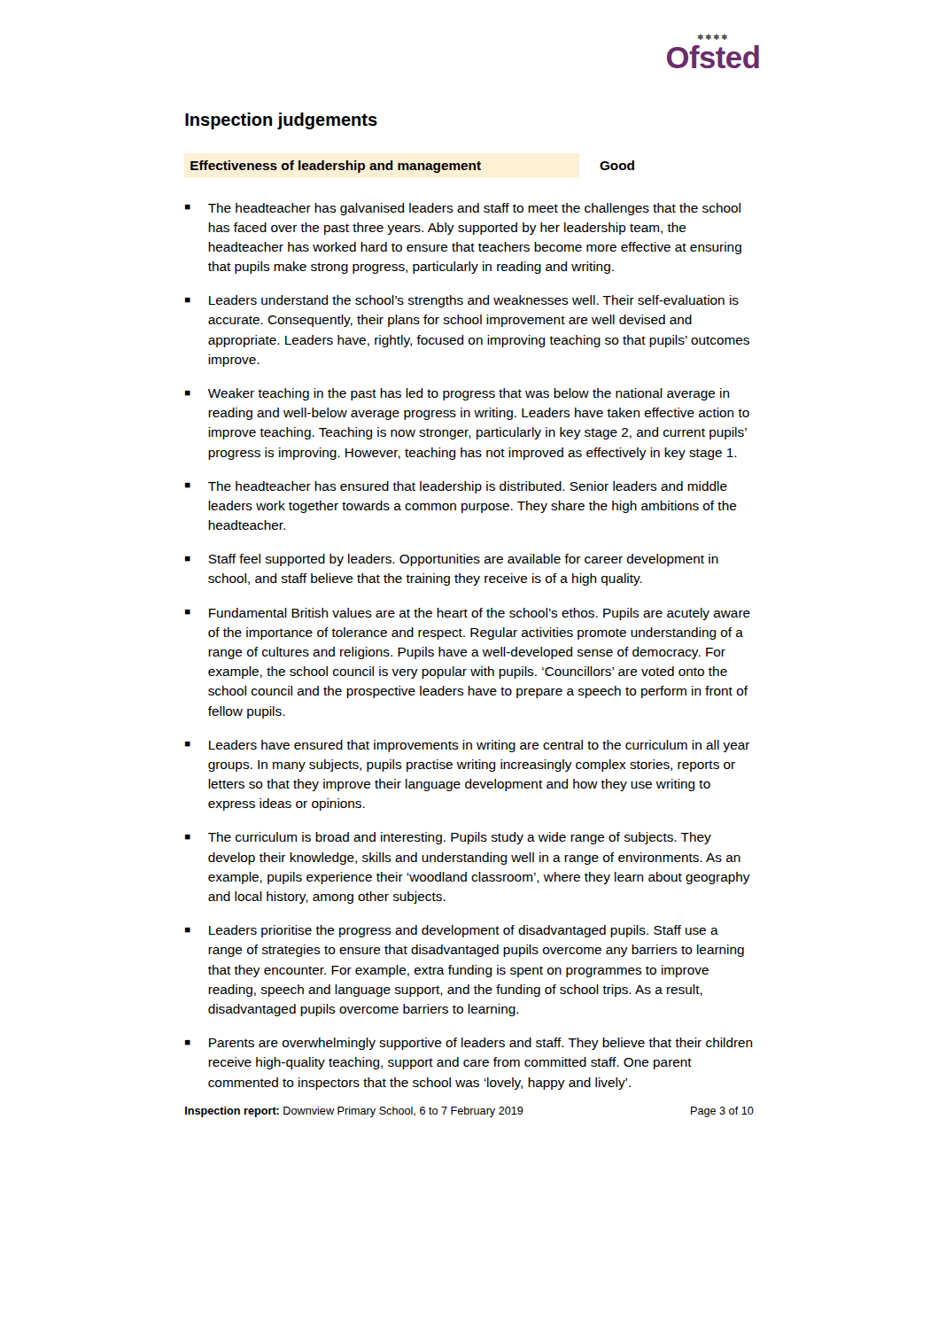✱✱✱✱
Ofsted
Inspection judgements
Effectiveness of leadership and management
Good
The headteacher has galvanised leaders and staff to meet the challenges that the school has faced over the past three years. Ably supported by her leadership team, the headteacher has worked hard to ensure that teachers become more effective at ensuring that pupils make strong progress, particularly in reading and writing.
Leaders understand the school’s strengths and weaknesses well. Their self-evaluation is accurate. Consequently, their plans for school improvement are well devised and appropriate. Leaders have, rightly, focused on improving teaching so that pupils’ outcomes improve.
Weaker teaching in the past has led to progress that was below the national average in reading and well-below average progress in writing. Leaders have taken effective action to improve teaching. Teaching is now stronger, particularly in key stage 2, and current pupils’ progress is improving. However, teaching has not improved as effectively in key stage 1.
The headteacher has ensured that leadership is distributed. Senior leaders and middle leaders work together towards a common purpose. They share the high ambitions of the headteacher.
Staff feel supported by leaders. Opportunities are available for career development in school, and staff believe that the training they receive is of a high quality.
Fundamental British values are at the heart of the school’s ethos. Pupils are acutely aware of the importance of tolerance and respect. Regular activities promote understanding of a range of cultures and religions. Pupils have a well-developed sense of democracy. For example, the school council is very popular with pupils. ‘Councillors’ are voted onto the school council and the prospective leaders have to prepare a speech to perform in front of fellow pupils.
Leaders have ensured that improvements in writing are central to the curriculum in all year groups. In many subjects, pupils practise writing increasingly complex stories, reports or letters so that they improve their language development and how they use writing to express ideas or opinions.
The curriculum is broad and interesting. Pupils study a wide range of subjects. They develop their knowledge, skills and understanding well in a range of environments. As an example, pupils experience their ‘woodland classroom’, where they learn about geography and local history, among other subjects.
Leaders prioritise the progress and development of disadvantaged pupils. Staff use a range of strategies to ensure that disadvantaged pupils overcome any barriers to learning that they encounter. For example, extra funding is spent on programmes to improve reading, speech and language support, and the funding of school trips. As a result, disadvantaged pupils overcome barriers to learning.
Parents are overwhelmingly supportive of leaders and staff. They believe that their children receive high-quality teaching, support and care from committed staff. One parent commented to inspectors that the school was ‘lovely, happy and lively’.
Inspection report: Downview Primary School, 6 to 7 February 2019
Page 3 of 10